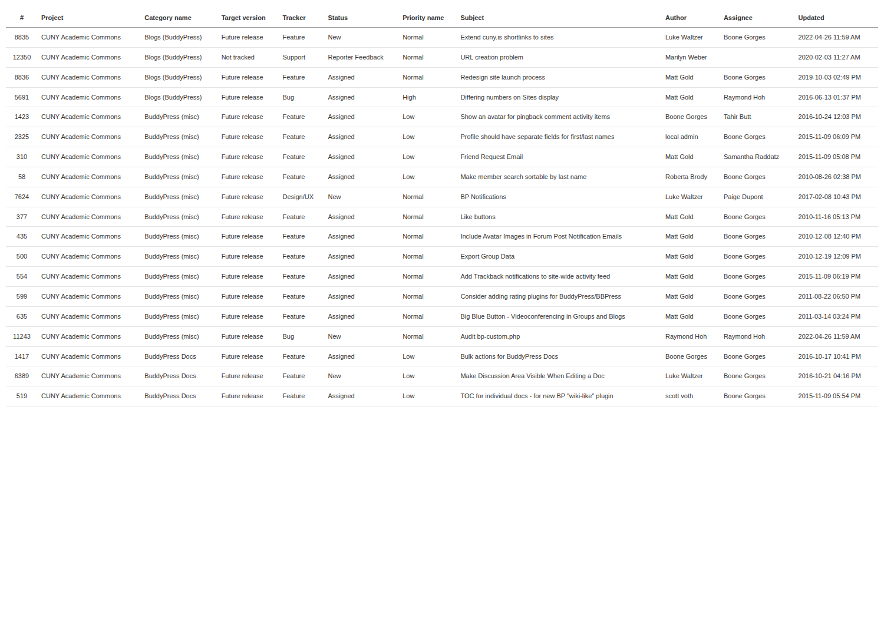| # | Project | Category name | Target version | Tracker | Status | Priority name | Subject | Author | Assignee | Updated |
| --- | --- | --- | --- | --- | --- | --- | --- | --- | --- | --- |
| 8835 | CUNY Academic Commons | Blogs (BuddyPress) | Future release | Feature | New | Normal | Extend cuny.is shortlinks to sites | Luke Waltzer | Boone Gorges | 2022-04-26 11:59 AM |
| 12350 | CUNY Academic Commons | Blogs (BuddyPress) | Not tracked | Support | Reporter Feedback | Normal | URL creation problem | Marilyn Weber | | 2020-02-03 11:27 AM |
| 8836 | CUNY Academic Commons | Blogs (BuddyPress) | Future release | Feature | Assigned | Normal | Redesign site launch process | Matt Gold | Boone Gorges | 2019-10-03 02:49 PM |
| 5691 | CUNY Academic Commons | Blogs (BuddyPress) | Future release | Bug | Assigned | High | Differing numbers on Sites display | Matt Gold | Raymond Hoh | 2016-06-13 01:37 PM |
| 1423 | CUNY Academic Commons | BuddyPress (misc) | Future release | Feature | Assigned | Low | Show an avatar for pingback comment activity items | Boone Gorges | Tahir Butt | 2016-10-24 12:03 PM |
| 2325 | CUNY Academic Commons | BuddyPress (misc) | Future release | Feature | Assigned | Low | Profile should have separate fields for first/last names | local admin | Boone Gorges | 2015-11-09 06:09 PM |
| 310 | CUNY Academic Commons | BuddyPress (misc) | Future release | Feature | Assigned | Low | Friend Request Email | Matt Gold | Samantha Raddatz | 2015-11-09 05:08 PM |
| 58 | CUNY Academic Commons | BuddyPress (misc) | Future release | Feature | Assigned | Low | Make member search sortable by last name | Roberta Brody | Boone Gorges | 2010-08-26 02:38 PM |
| 7624 | CUNY Academic Commons | BuddyPress (misc) | Future release | Design/UX | New | Normal | BP Notifications | Luke Waltzer | Paige Dupont | 2017-02-08 10:43 PM |
| 377 | CUNY Academic Commons | BuddyPress (misc) | Future release | Feature | Assigned | Normal | Like buttons | Matt Gold | Boone Gorges | 2010-11-16 05:13 PM |
| 435 | CUNY Academic Commons | BuddyPress (misc) | Future release | Feature | Assigned | Normal | Include Avatar Images in Forum Post Notification Emails | Matt Gold | Boone Gorges | 2010-12-08 12:40 PM |
| 500 | CUNY Academic Commons | BuddyPress (misc) | Future release | Feature | Assigned | Normal | Export Group Data | Matt Gold | Boone Gorges | 2010-12-19 12:09 PM |
| 554 | CUNY Academic Commons | BuddyPress (misc) | Future release | Feature | Assigned | Normal | Add Trackback notifications to site-wide activity feed | Matt Gold | Boone Gorges | 2015-11-09 06:19 PM |
| 599 | CUNY Academic Commons | BuddyPress (misc) | Future release | Feature | Assigned | Normal | Consider adding rating plugins for BuddyPress/BBPress | Matt Gold | Boone Gorges | 2011-08-22 06:50 PM |
| 635 | CUNY Academic Commons | BuddyPress (misc) | Future release | Feature | Assigned | Normal | Big Blue Button - Videoconferencing in Groups and Blogs | Matt Gold | Boone Gorges | 2011-03-14 03:24 PM |
| 11243 | CUNY Academic Commons | BuddyPress (misc) | Future release | Bug | New | Normal | Audit bp-custom.php | Raymond Hoh | Raymond Hoh | 2022-04-26 11:59 AM |
| 1417 | CUNY Academic Commons | BuddyPress Docs | Future release | Feature | Assigned | Low | Bulk actions for BuddyPress Docs | Boone Gorges | Boone Gorges | 2016-10-17 10:41 PM |
| 6389 | CUNY Academic Commons | BuddyPress Docs | Future release | Feature | New | Low | Make Discussion Area Visible When Editing a Doc | Luke Waltzer | Boone Gorges | 2016-10-21 04:16 PM |
| 519 | CUNY Academic Commons | BuddyPress Docs | Future release | Feature | Assigned | Low | TOC for individual docs - for new BP "wiki-like" plugin | scott voth | Boone Gorges | 2015-11-09 05:54 PM |